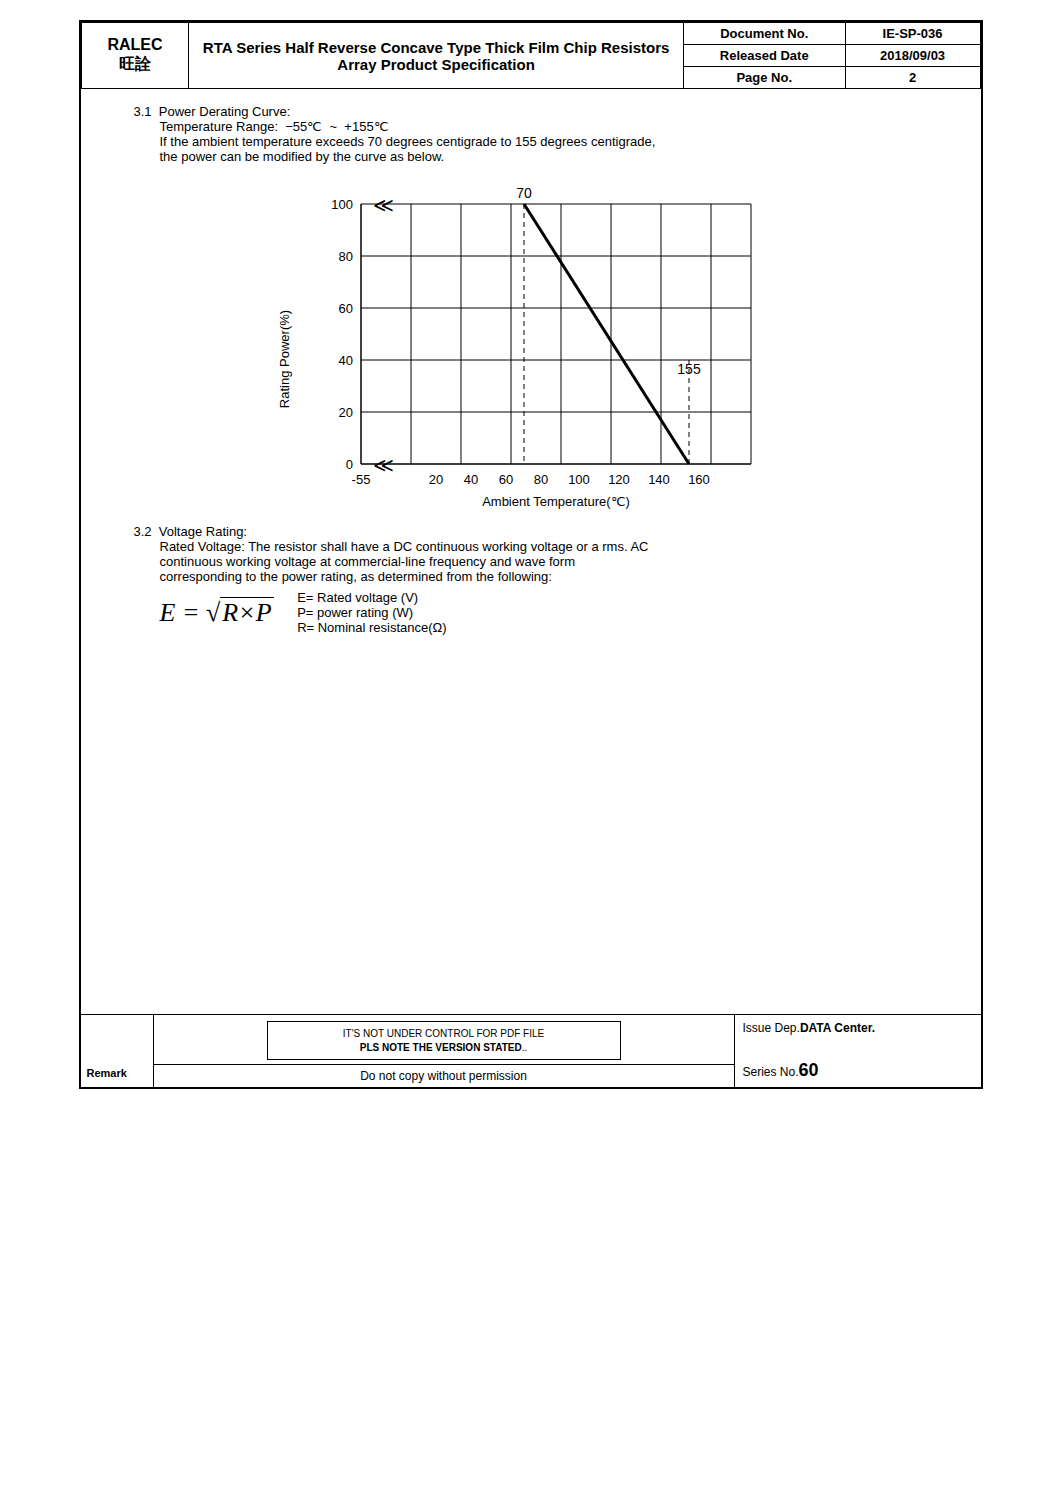| RALEC 旺詮 | RTA Series Half Reverse Concave Type Thick Film Chip Resistors Array Product Specification | Document No. | IE-SP-036 |
| Released Date | 2018/09/03 |
| Page No. | 2 |
3.1 Power Derating Curve:
Temperature Range: −55℃ ~ +155℃
If the ambient temperature exceeds 70 degrees centigrade to 155 degrees centigrade,
the power can be modified by the curve as below.
Rating Power(%) 100 80 60 40 20 0 -55 20 40 60 80 100 120 140 160 Ambient Temperature(℃) ≪ ≪ 70 155
3.2 Voltage Rating:
Rated Voltage: The resistor shall have a DC continuous working voltage or a rms. AC
continuous working voltage at commercial-line frequency and wave form
corresponding to the power rating, as determined from the following:
E = √R×P E= Rated voltage (V)
P= power rating (W)
R= Nominal resistance(Ω)
Remark
IT'S NOT UNDER CONTROL FOR PDF FILE
PLS NOTE THE VERSION STATED..
Do not copy without permission
Issue Dep.DATA Center.
Series No.60